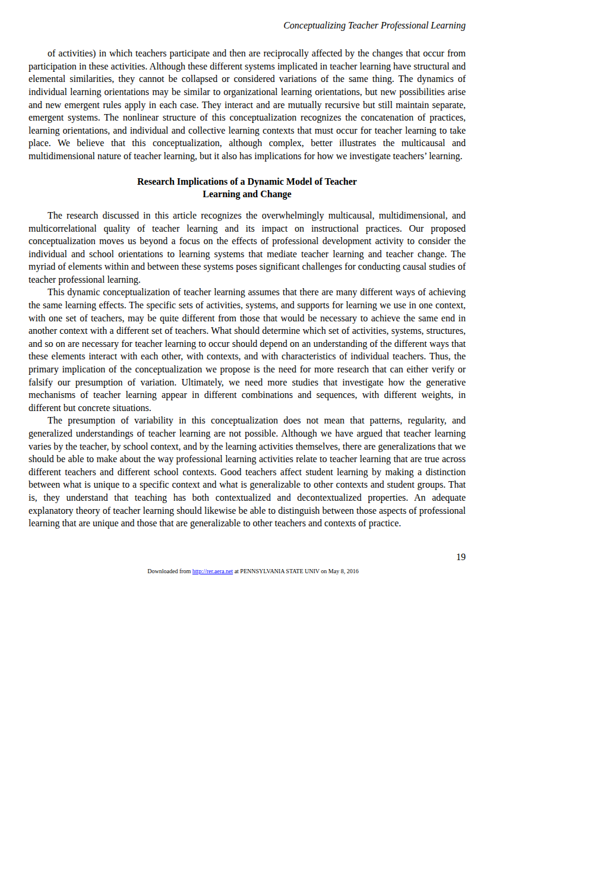Conceptualizing Teacher Professional Learning
of activities) in which teachers participate and then are reciprocally affected by the changes that occur from participation in these activities. Although these different systems implicated in teacher learning have structural and elemental similarities, they cannot be collapsed or considered variations of the same thing. The dynamics of individual learning orientations may be similar to organizational learning orientations, but new possibilities arise and new emergent rules apply in each case. They interact and are mutually recursive but still maintain separate, emergent systems. The nonlinear structure of this conceptualization recognizes the concatenation of practices, learning orientations, and individual and collective learning contexts that must occur for teacher learning to take place. We believe that this conceptualization, although complex, better illustrates the multicausal and multidimensional nature of teacher learning, but it also has implications for how we investigate teachers’ learning.
Research Implications of a Dynamic Model of Teacher
Learning and Change
The research discussed in this article recognizes the overwhelmingly multicausal, multidimensional, and multicorrelational quality of teacher learning and its impact on instructional practices. Our proposed conceptualization moves us beyond a focus on the effects of professional development activity to consider the individual and school orientations to learning systems that mediate teacher learning and teacher change. The myriad of elements within and between these systems poses significant challenges for conducting causal studies of teacher professional learning.
This dynamic conceptualization of teacher learning assumes that there are many different ways of achieving the same learning effects. The specific sets of activities, systems, and supports for learning we use in one context, with one set of teachers, may be quite different from those that would be necessary to achieve the same end in another context with a different set of teachers. What should determine which set of activities, systems, structures, and so on are necessary for teacher learning to occur should depend on an understanding of the different ways that these elements interact with each other, with contexts, and with characteristics of individual teachers. Thus, the primary implication of the conceptualization we propose is the need for more research that can either verify or falsify our presumption of variation. Ultimately, we need more studies that investigate how the generative mechanisms of teacher learning appear in different combinations and sequences, with different weights, in different but concrete situations.
The presumption of variability in this conceptualization does not mean that patterns, regularity, and generalized understandings of teacher learning are not possible. Although we have argued that teacher learning varies by the teacher, by school context, and by the learning activities themselves, there are generalizations that we should be able to make about the way professional learning activities relate to teacher learning that are true across different teachers and different school contexts. Good teachers affect student learning by making a distinction between what is unique to a specific context and what is generalizable to other contexts and student groups. That is, they understand that teaching has both contextualized and decontextualized properties. An adequate explanatory theory of teacher learning should likewise be able to distinguish between those aspects of professional learning that are unique and those that are generalizable to other teachers and contexts of practice.
19
Downloaded from http://rer.aera.net at PENNSYLVANIA STATE UNIV on May 8, 2016